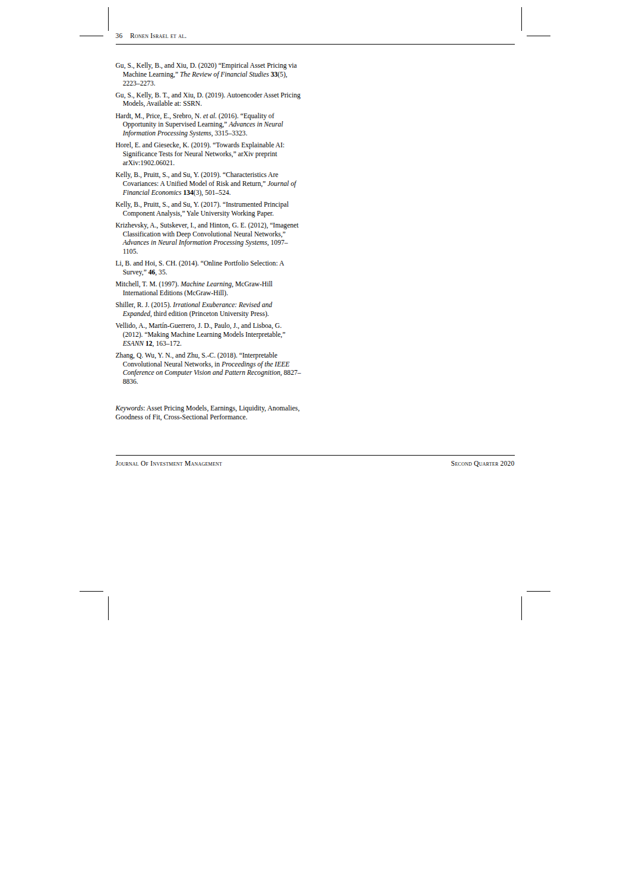36 Ronen Israel et al.
Gu, S., Kelly, B., and Xiu, D. (2020) “Empirical Asset Pricing via Machine Learning,” The Review of Financial Studies 33(5), 2223–2273.
Gu, S., Kelly, B. T., and Xiu, D. (2019). Autoencoder Asset Pricing Models, Available at: SSRN.
Hardt, M., Price, E., Srebro, N. et al. (2016). “Equality of Opportunity in Supervised Learning,” Advances in Neural Information Processing Systems, 3315–3323.
Horel, E. and Giesecke, K. (2019). “Towards Explainable AI: Significance Tests for Neural Networks,” arXiv preprint arXiv:1902.06021.
Kelly, B., Pruitt, S., and Su, Y. (2019). “Characteristics Are Covariances: A Unified Model of Risk and Return,” Journal of Financial Economics 134(3), 501–524.
Kelly, B., Pruitt, S., and Su, Y. (2017). “Instrumented Principal Component Analysis,” Yale University Working Paper.
Krizhevsky, A., Sutskever, I., and Hinton, G. E. (2012), “Imagenet Classification with Deep Convolutional Neural Networks,” Advances in Neural Information Processing Systems, 1097–1105.
Li, B. and Hoi, S. CH. (2014). “Online Portfolio Selection: A Survey,” 46, 35.
Mitchell, T. M. (1997). Machine Learning, McGraw-Hill International Editions (McGraw-Hill).
Shiller, R. J. (2015). Irrational Exuberance: Revised and Expanded, third edition (Princeton University Press).
Vellido, A., Martín-Guerrero, J. D., Paulo, J., and Lisboa, G. (2012). “Making Machine Learning Models Interpretable,” ESANN 12, 163–172.
Zhang, Q. Wu, Y. N., and Zhu, S.-C. (2018). “Interpretable Convolutional Neural Networks, in Proceedings of the IEEE Conference on Computer Vision and Pattern Recognition, 8827–8836.
Keywords: Asset Pricing Models, Earnings, Liquidity, Anomalies, Goodness of Fit, Cross-Sectional Performance.
Journal Of Investment Management Second Quarter 2020